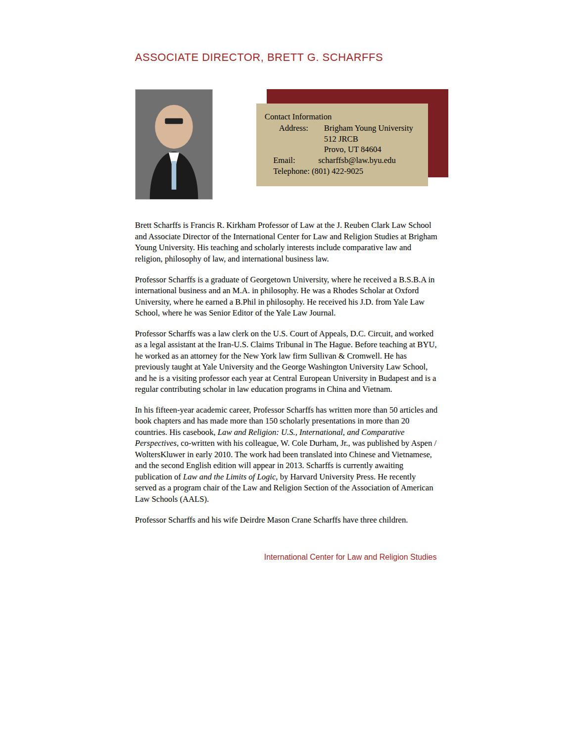Associate Director, Brett G. Scharffs
Contact Information
Address: Brigham Young University
512 JRCB
Provo, UT 84604
Email: scharffsb@law.byu.edu
Telephone: (801) 422-9025
Brett Scharffs is Francis R. Kirkham Professor of Law at the J. Reuben Clark Law School and Associate Director of the International Center for Law and Religion Studies at Brigham Young University. His teaching and scholarly interests include comparative law and religion, philosophy of law, and international business law.
Professor Scharffs is a graduate of Georgetown University, where he received a B.S.B.A in international business and an M.A. in philosophy. He was a Rhodes Scholar at Oxford University, where he earned a B.Phil in philosophy. He received his J.D. from Yale Law School, where he was Senior Editor of the Yale Law Journal.
Professor Scharffs was a law clerk on the U.S. Court of Appeals, D.C. Circuit, and worked as a legal assistant at the Iran-U.S. Claims Tribunal in The Hague. Before teaching at BYU, he worked as an attorney for the New York law firm Sullivan & Cromwell. He has previously taught at Yale University and the George Washington University Law School, and he is a visiting professor each year at Central European University in Budapest and is a regular contributing scholar in law education programs in China and Vietnam.
In his fifteen-year academic career, Professor Scharffs has written more than 50 articles and book chapters and has made more than 150 scholarly presentations in more than 20 countries. His casebook, Law and Religion: U.S., International, and Comparative Perspectives, co-written with his colleague, W. Cole Durham, Jr., was published by Aspen / WoltersKluwer in early 2010. The work had been translated into Chinese and Vietnamese, and the second English edition will appear in 2013. Scharffs is currently awaiting publication of Law and the Limits of Logic, by Harvard University Press. He recently served as a program chair of the Law and Religion Section of the Association of American Law Schools (AALS).
Professor Scharffs and his wife Deirdre Mason Crane Scharffs have three children.
International Center for Law and Religion Studies